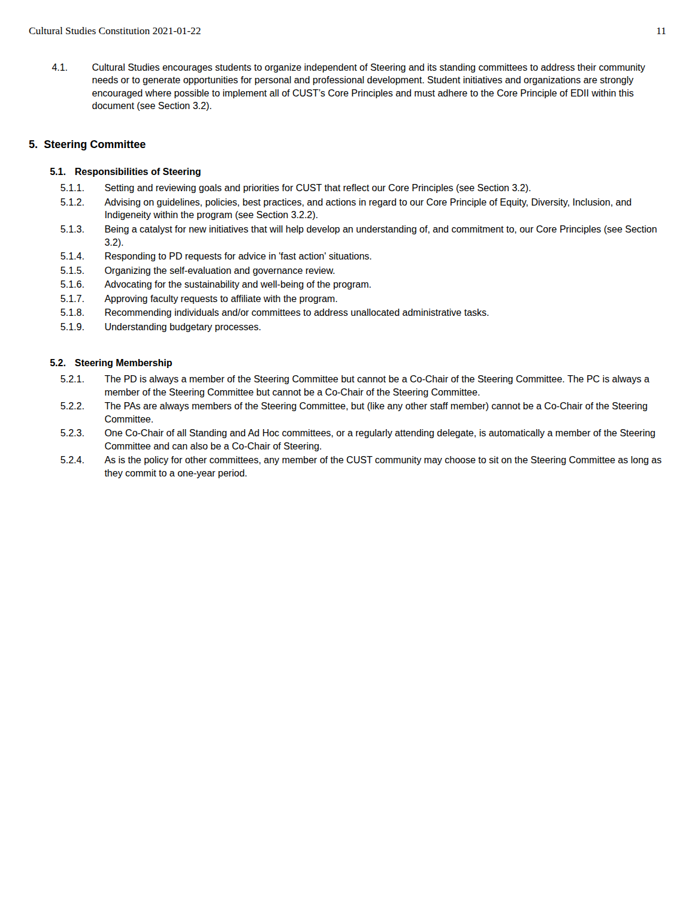Cultural Studies Constitution 2021-01-22 11
4.1. Cultural Studies encourages students to organize independent of Steering and its standing committees to address their community needs or to generate opportunities for personal and professional development. Student initiatives and organizations are strongly encouraged where possible to implement all of CUST’s Core Principles and must adhere to the Core Principle of EDII within this document (see Section 3.2).
5. Steering Committee
5.1. Responsibilities of Steering
5.1.1. Setting and reviewing goals and priorities for CUST that reflect our Core Principles (see Section 3.2).
5.1.2. Advising on guidelines, policies, best practices, and actions in regard to our Core Principle of Equity, Diversity, Inclusion, and Indigeneity within the program (see Section 3.2.2).
5.1.3. Being a catalyst for new initiatives that will help develop an understanding of, and commitment to, our Core Principles (see Section 3.2).
5.1.4. Responding to PD requests for advice in 'fast action' situations.
5.1.5. Organizing the self-evaluation and governance review.
5.1.6. Advocating for the sustainability and well-being of the program.
5.1.7. Approving faculty requests to affiliate with the program.
5.1.8. Recommending individuals and/or committees to address unallocated administrative tasks.
5.1.9. Understanding budgetary processes.
5.2. Steering Membership
5.2.1. The PD is always a member of the Steering Committee but cannot be a Co-Chair of the Steering Committee. The PC is always a member of the Steering Committee but cannot be a Co-Chair of the Steering Committee.
5.2.2. The PAs are always members of the Steering Committee, but (like any other staff member) cannot be a Co-Chair of the Steering Committee.
5.2.3. One Co-Chair of all Standing and Ad Hoc committees, or a regularly attending delegate, is automatically a member of the Steering Committee and can also be a Co-Chair of Steering.
5.2.4. As is the policy for other committees, any member of the CUST community may choose to sit on the Steering Committee as long as they commit to a one-year period.